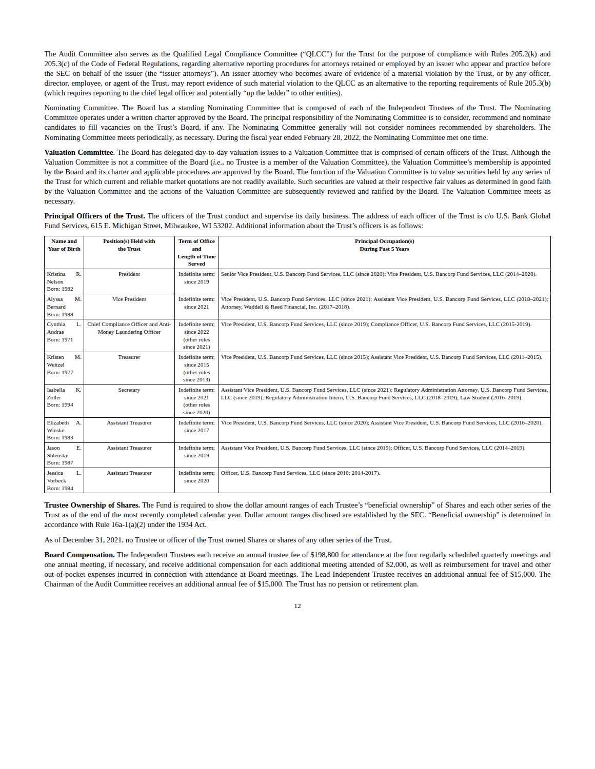The Audit Committee also serves as the Qualified Legal Compliance Committee (“QLCC”) for the Trust for the purpose of compliance with Rules 205.2(k) and 205.3(c) of the Code of Federal Regulations, regarding alternative reporting procedures for attorneys retained or employed by an issuer who appear and practice before the SEC on behalf of the issuer (the “issuer attorneys”). An issuer attorney who becomes aware of evidence of a material violation by the Trust, or by any officer, director, employee, or agent of the Trust, may report evidence of such material violation to the QLCC as an alternative to the reporting requirements of Rule 205.3(b) (which requires reporting to the chief legal officer and potentially “up the ladder” to other entities).
Nominating Committee. The Board has a standing Nominating Committee that is composed of each of the Independent Trustees of the Trust. The Nominating Committee operates under a written charter approved by the Board. The principal responsibility of the Nominating Committee is to consider, recommend and nominate candidates to fill vacancies on the Trust’s Board, if any. The Nominating Committee generally will not consider nominees recommended by shareholders. The Nominating Committee meets periodically, as necessary. During the fiscal year ended February 28, 2022, the Nominating Committee met one time.
Valuation Committee. The Board has delegated day-to-day valuation issues to a Valuation Committee that is comprised of certain officers of the Trust. Although the Valuation Committee is not a committee of the Board (i.e., no Trustee is a member of the Valuation Committee), the Valuation Committee’s membership is appointed by the Board and its charter and applicable procedures are approved by the Board. The function of the Valuation Committee is to value securities held by any series of the Trust for which current and reliable market quotations are not readily available. Such securities are valued at their respective fair values as determined in good faith by the Valuation Committee and the actions of the Valuation Committee are subsequently reviewed and ratified by the Board. The Valuation Committee meets as necessary.
Principal Officers of the Trust. The officers of the Trust conduct and supervise its daily business. The address of each officer of the Trust is c/o U.S. Bank Global Fund Services, 615 E. Michigan Street, Milwaukee, WI 53202. Additional information about the Trust’s officers is as follows:
| Name and Year of Birth | Position(s) Held with the Trust | Term of Office and Length of Time Served | Principal Occupation(s) During Past 5 Years |
| --- | --- | --- | --- |
| Kristina R. Nelson Born: 1982 | President | Indefinite term; since 2019 | Senior Vice President, U.S. Bancorp Fund Services, LLC (since 2020); Vice President, U.S. Bancorp Fund Services, LLC (2014–2020). |
| Alyssa M. Bernard Born: 1988 | Vice President | Indefinite term; since 2021 | Vice President, U.S. Bancorp Fund Services, LLC (since 2021); Assistant Vice President, U.S. Bancorp Fund Services, LLC (2018–2021); Attorney, Waddell & Reed Financial, Inc. (2017–2018). |
| Cynthia L. Andrae Born: 1971 | Chief Compliance Officer and Anti-Money Laundering Officer | Indefinite term; since 2022 (other roles since 2021) | Vice President, U.S. Bancorp Fund Services, LLC (since 2019); Compliance Officer, U.S. Bancorp Fund Services, LLC (2015-2019). |
| Kristen M. Weitzel Born: 1977 | Treasurer | Indefinite term; since 2015 (other roles since 2013) | Vice President, U.S. Bancorp Fund Services, LLC (since 2015); Assistant Vice President, U.S. Bancorp Fund Services, LLC (2011–2015). |
| Isabella K. Zoller Born: 1994 | Secretary | Indefinite term; since 2021 (other roles since 2020) | Assistant Vice President, U.S. Bancorp Fund Services, LLC (since 2021); Regulatory Administration Attorney, U.S. Bancorp Fund Services, LLC (since 2019); Regulatory Administration Intern, U.S. Bancorp Fund Services, LLC (2018–2019); Law Student (2016–2019). |
| Elizabeth A. Winske Born: 1983 | Assistant Treasurer | Indefinite term; since 2017 | Vice President, U.S. Bancorp Fund Services, LLC (since 2020); Assistant Vice President, U.S. Bancorp Fund Services, LLC (2016–2020). |
| Jason E. Shlensky Born: 1987 | Assistant Treasurer | Indefinite term; since 2019 | Assistant Vice President, U.S. Bancorp Fund Services, LLC (since 2019); Officer, U.S. Bancorp Fund Services, LLC (2014–2019). |
| Jessica L. Vorbeck Born: 1984 | Assistant Treasurer | Indefinite term; since 2020 | Officer, U.S. Bancorp Fund Services, LLC (since 2018; 2014-2017). |
Trustee Ownership of Shares. The Fund is required to show the dollar amount ranges of each Trustee’s “beneficial ownership” of Shares and each other series of the Trust as of the end of the most recently completed calendar year. Dollar amount ranges disclosed are established by the SEC. “Beneficial ownership” is determined in accordance with Rule 16a-1(a)(2) under the 1934 Act.
As of December 31, 2021, no Trustee or officer of the Trust owned Shares or shares of any other series of the Trust.
Board Compensation. The Independent Trustees each receive an annual trustee fee of $198,800 for attendance at the four regularly scheduled quarterly meetings and one annual meeting, if necessary, and receive additional compensation for each additional meeting attended of $2,000, as well as reimbursement for travel and other out-of-pocket expenses incurred in connection with attendance at Board meetings. The Lead Independent Trustee receives an additional annual fee of $15,000. The Chairman of the Audit Committee receives an additional annual fee of $15,000. The Trust has no pension or retirement plan.
12